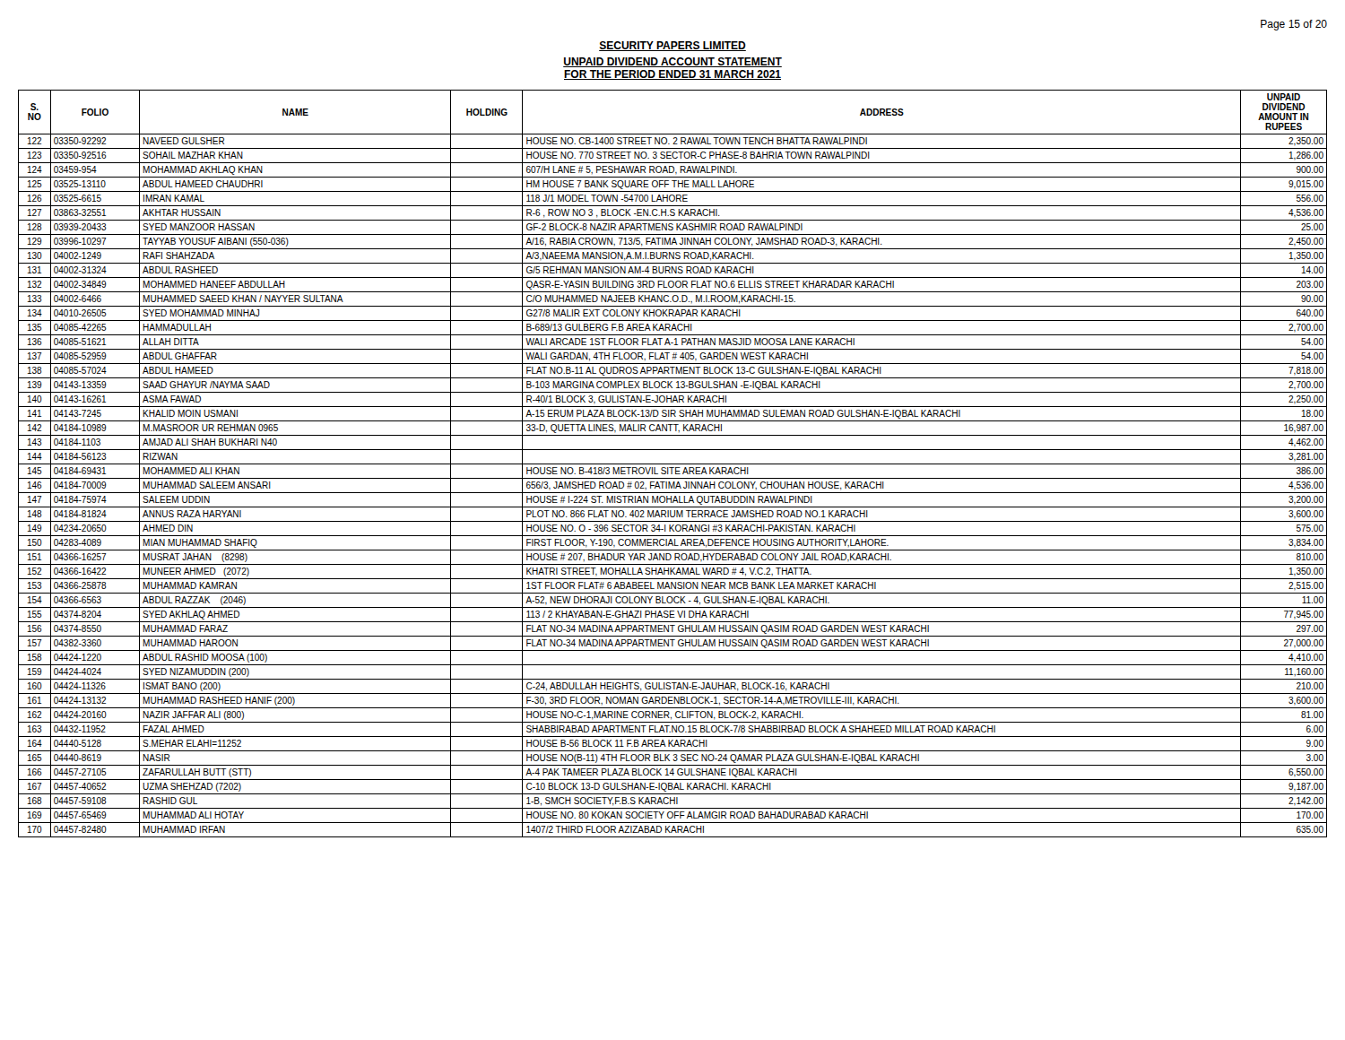Page 15 of 20
SECURITY PAPERS LIMITED
UNPAID DIVIDEND ACCOUNT STATEMENT
FOR THE PERIOD ENDED 31 MARCH 2021
| S. NO | FOLIO | NAME | HOLDING | ADDRESS | UNPAID DIVIDEND AMOUNT IN RUPEES |
| --- | --- | --- | --- | --- | --- |
| 122 | 03350-92292 | NAVEED GULSHER | | HOUSE NO. CB-1400 STREET NO. 2 RAWAL TOWN TENCH BHATTA RAWALPINDI | 2,350.00 |
| 123 | 03350-92516 | SOHAIL MAZHAR KHAN | | HOUSE NO. 770 STREET NO. 3 SECTOR-C PHASE-8 BAHRIA TOWN RAWALPINDI | 1,286.00 |
| 124 | 03459-954 | MOHAMMAD AKHLAQ KHAN | | 607/H LANE # 5, PESHAWAR ROAD, RAWALPINDI. | 900.00 |
| 125 | 03525-13110 | ABDUL HAMEED CHAUDHRI | | HM HOUSE 7 BANK SQUARE OFF THE MALL LAHORE | 9,015.00 |
| 126 | 03525-6615 | IMRAN KAMAL | | 118 J/1 MODEL TOWN -54700 LAHORE | 556.00 |
| 127 | 03863-32551 | AKHTAR HUSSAIN | | R-6 , ROW NO 3 , BLOCK -EN.C.H.S KARACHI. | 4,536.00 |
| 128 | 03939-20433 | SYED MANZOOR HASSAN | | GF-2 BLOCK-8 NAZIR APARTMENS KASHMIR ROAD RAWALPINDI | 25.00 |
| 129 | 03996-10297 | TAYYAB YOUSUF AIBANI (550-036) | | A/16, RABIA CROWN, 713/5, FATIMA JINNAH COLONY, JAMSHAD ROAD-3, KARACHI. | 2,450.00 |
| 130 | 04002-1249 | RAFI SHAHZADA | | A/3,NAEEMA MANSION,A.M.I.BURNS ROAD,KARACHI. | 1,350.00 |
| 131 | 04002-31324 | ABDUL RASHEED | | G/5 REHMAN MANSION AM-4 BURNS ROAD KARACHI | 14.00 |
| 132 | 04002-34849 | MOHAMMED HANEEF ABDULLAH | | QASR-E-YASIN BUILDING 3RD FLOOR FLAT NO.6 ELLIS STREET KHARADAR KARACHI | 203.00 |
| 133 | 04002-6466 | MUHAMMED SAEED KHAN / NAYYER SULTANA | | C/O MUHAMMED NAJEEB KHANC.O.D., M.I.ROOM,KARACHI-15. | 90.00 |
| 134 | 04010-26505 | SYED MOHAMMAD MINHAJ | | G27/8 MALIR EXT COLONY KHOKRAPAR KARACHI | 640.00 |
| 135 | 04085-42265 | HAMMADULLAH | | B-689/13 GULBERG F.B AREA KARACHI | 2,700.00 |
| 136 | 04085-51621 | ALLAH DITTA | | WALI ARCADE 1ST FLOOR FLAT A-1 PATHAN MASJID MOOSA LANE KARACHI | 54.00 |
| 137 | 04085-52959 | ABDUL GHAFFAR | | WALI GARDAN, 4TH FLOOR, FLAT # 405, GARDEN WEST KARACHI | 54.00 |
| 138 | 04085-57024 | ABDUL HAMEED | | FLAT NO.B-11 AL QUDROS APPARTMENT BLOCK 13-C GULSHAN-E-IQBAL KARACHI | 7,818.00 |
| 139 | 04143-13359 | SAAD GHAYUR /NAYMA SAAD | | B-103 MARGINA COMPLEX BLOCK 13-BGULSHAN -E-IQBAL KARACHI | 2,700.00 |
| 140 | 04143-16261 | ASMA FAWAD | | R-40/1 BLOCK 3, GULISTAN-E-JOHAR KARACHI | 2,250.00 |
| 141 | 04143-7245 | KHALID MOIN USMANI | | A-15 ERUM PLAZA BLOCK-13/D SIR SHAH MUHAMMAD SULEMAN ROAD GULSHAN-E-IQBAL KARACHI | 18.00 |
| 142 | 04184-10989 | M.MASROOR UR REHMAN 0965 | | 33-D, QUETTA LINES, MALIR CANTT, KARACHI | 16,987.00 |
| 143 | 04184-1103 | AMJAD ALI SHAH BUKHARI N40 | | | 4,462.00 |
| 144 | 04184-56123 | RIZWAN | | | 3,281.00 |
| 145 | 04184-69431 | MOHAMMED ALI KHAN | | HOUSE NO. B-418/3 METROVIL SITE AREA KARACHI | 386.00 |
| 146 | 04184-70009 | MUHAMMAD SALEEM ANSARI | | 656/3, JAMSHED ROAD # 02, FATIMA JINNAH COLONY, CHOUHAN HOUSE, KARACHI | 4,536.00 |
| 147 | 04184-75974 | SALEEM UDDIN | | HOUSE # I-224 ST. MISTRIAN MOHALLA QUTABUDDIN RAWALPINDI | 3,200.00 |
| 148 | 04184-81824 | ANNUS RAZA HARYANI | | PLOT NO. 866 FLAT NO. 402 MARIUM TERRACE JAMSHED ROAD NO.1 KARACHI | 3,600.00 |
| 149 | 04234-20650 | AHMED DIN | | HOUSE NO. O - 396 SECTOR 34-I KORANGI #3 KARACHI-PAKISTAN. KARACHI | 575.00 |
| 150 | 04283-4089 | MIAN MUHAMMAD SHAFIQ | | FIRST FLOOR, Y-190, COMMERCIAL AREA,DEFENCE HOUSING AUTHORITY,LAHORE. | 3,834.00 |
| 151 | 04366-16257 | MUSRAT JAHAN (8298) | | HOUSE # 207, BHADUR YAR JAND ROAD,HYDERABAD COLONY JAIL ROAD,KARACHI. | 810.00 |
| 152 | 04366-16422 | MUNEER AHMED (2072) | | KHATRI STREET, MOHALLA SHAHKAMAL WARD # 4, V.C.2, THATTA. | 1,350.00 |
| 153 | 04366-25878 | MUHAMMAD KAMRAN | | 1ST FLOOR FLAT# 6 ABABEEL MANSION NEAR MCB BANK LEA MARKET KARACHI | 2,515.00 |
| 154 | 04366-6563 | ABDUL RAZZAK (2046) | | A-52, NEW DHORAJI COLONY BLOCK - 4, GULSHAN-E-IQBAL KARACHI. | 11.00 |
| 155 | 04374-8204 | SYED AKHLAQ AHMED | | 113 / 2 KHAYABAN-E-GHAZI PHASE VI DHA KARACHI | 77,945.00 |
| 156 | 04374-8550 | MUHAMMAD FARAZ | | FLAT NO-34 MADINA APPARTMENT GHULAM HUSSAIN QASIM ROAD GARDEN WEST KARACHI | 297.00 |
| 157 | 04382-3360 | MUHAMMAD HAROON | | FLAT NO-34 MADINA APPARTMENT GHULAM HUSSAIN QASIM ROAD GARDEN WEST KARACHI | 27,000.00 |
| 158 | 04424-1220 | ABDUL RASHID MOOSA (100) | | | 4,410.00 |
| 159 | 04424-4024 | SYED NIZAMUDDIN (200) | | | 11,160.00 |
| 160 | 04424-11326 | ISMAT BANO (200) | | C-24, ABDULLAH HEIGHTS, GULISTAN-E-JAUHAR, BLOCK-16, KARACHI | 210.00 |
| 161 | 04424-13132 | MUHAMMAD RASHEED HANIF (200) | | F-30, 3RD FLOOR, NOMAN GARDENBLOCK-1, SECTOR-14-A,METROVILLE-III, KARACHI. | 3,600.00 |
| 162 | 04424-20160 | NAZIR JAFFAR ALI (800) | | HOUSE NO-C-1,MARINE CORNER, CLIFTON, BLOCK-2, KARACHI. | 81.00 |
| 163 | 04432-11952 | FAZAL AHMED | | SHABBIRABAD APARTMENT FLAT.NO.15 BLOCK-7/8 SHABBIRBAD BLOCK A SHAHEED MILLAT ROAD KARACHI | 6.00 |
| 164 | 04440-5128 | S.MEHAR ELAHI=11252 | | HOUSE B-56 BLOCK 11 F.B AREA KARACHI | 9.00 |
| 165 | 04440-8619 | NASIR | | HOUSE NO(B-11) 4TH FLOOR BLK 3 SEC NO-24 QAMAR PLAZA GULSHAN-E-IQBAL KARACHI | 3.00 |
| 166 | 04457-27105 | ZAFARULLAH BUTT (STT) | | A-4 PAK TAMEER PLAZA BLOCK 14 GULSHANE IQBAL KARACHI | 6,550.00 |
| 167 | 04457-40652 | UZMA SHEHZAD (7202) | | C-10 BLOCK 13-D GULSHAN-E-IQBAL KARACHI. KARACHI | 9,187.00 |
| 168 | 04457-59108 | RASHID GUL | | 1-B, SMCH SOCIETY,F.B.S KARACHI | 2,142.00 |
| 169 | 04457-65469 | MUHAMMAD ALI HOTAY | | HOUSE NO. 80 KOKAN SOCIETY OFF ALAMGIR ROAD BAHADURABAD KARACHI | 170.00 |
| 170 | 04457-82480 | MUHAMMAD IRFAN | | 1407/2 THIRD FLOOR AZIZABAD KARACHI | 635.00 |